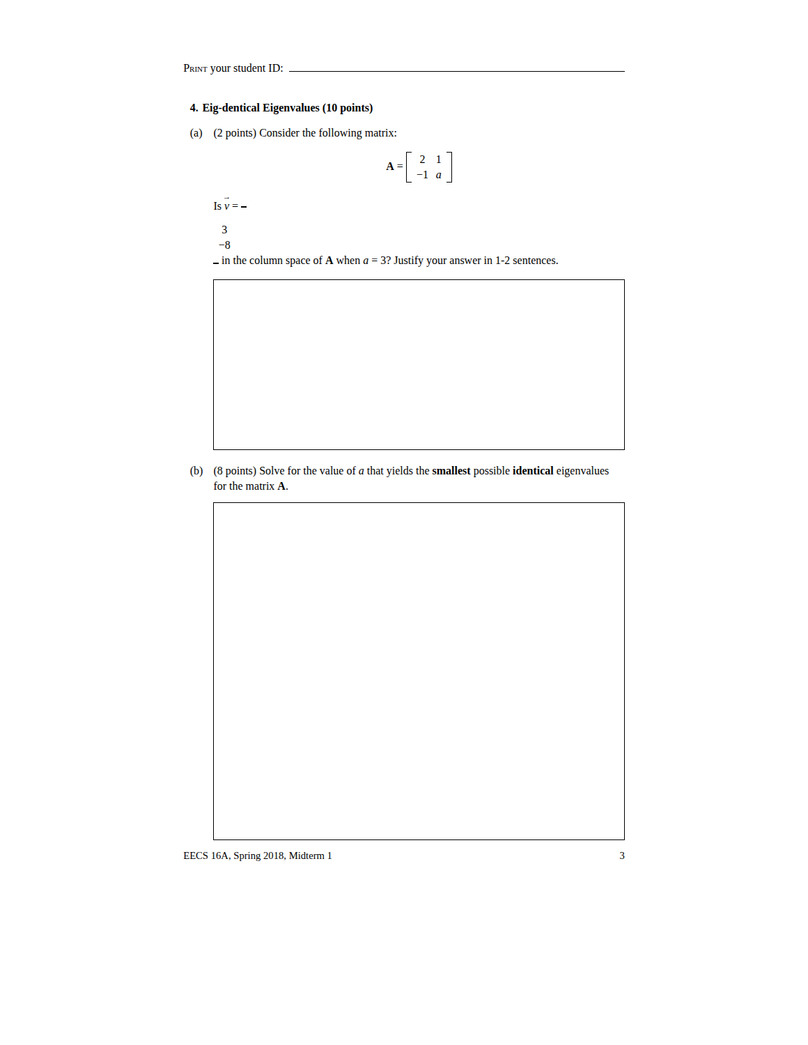Print your student ID:
4. Eig-dentical Eigenvalues (10 points)
(a)
(2 points) Consider the following matrix:
A =
| 2 | 1 |
| −1 | a |
Is v =
| 3 |
| −8 |
in the column space of A when a = 3? Justify your answer in 1-2 sentences.
(b)
(8 points) Solve for the value of a that yields the smallest possible identical eigenvalues for the matrix A.
EECS 16A, Spring 2018, Midterm 1 3